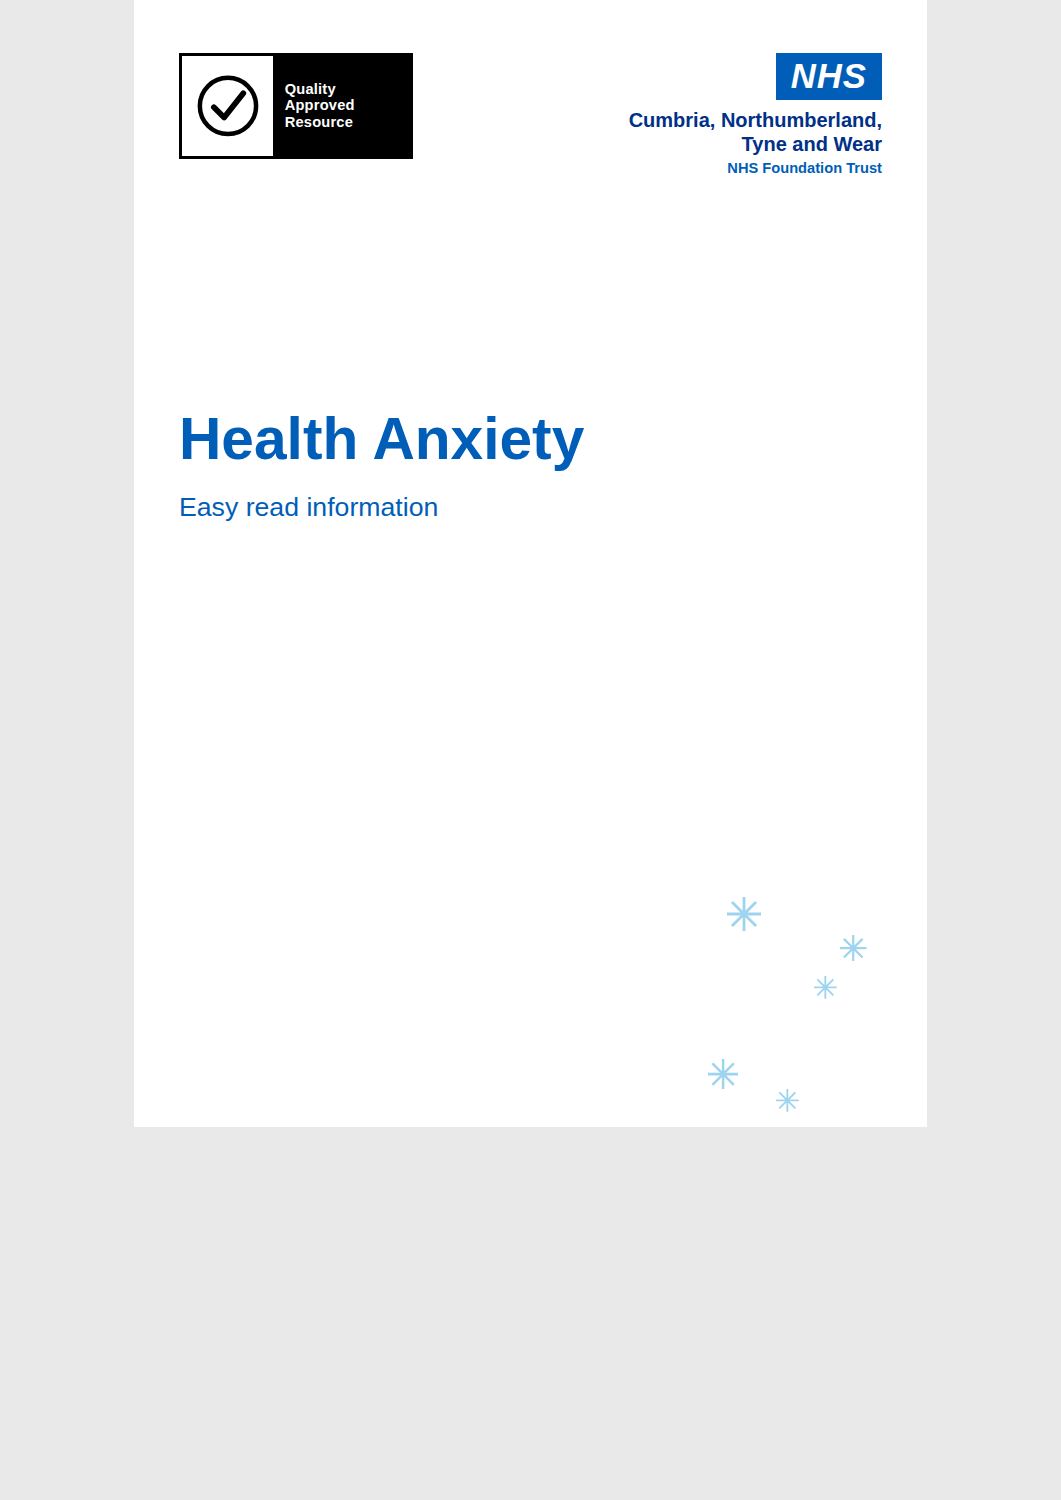Quality Approved Resource
NHS
Cumbria, Northumberland,
Tyne and Wear
NHS Foundation Trust
Health Anxiety
Easy read information